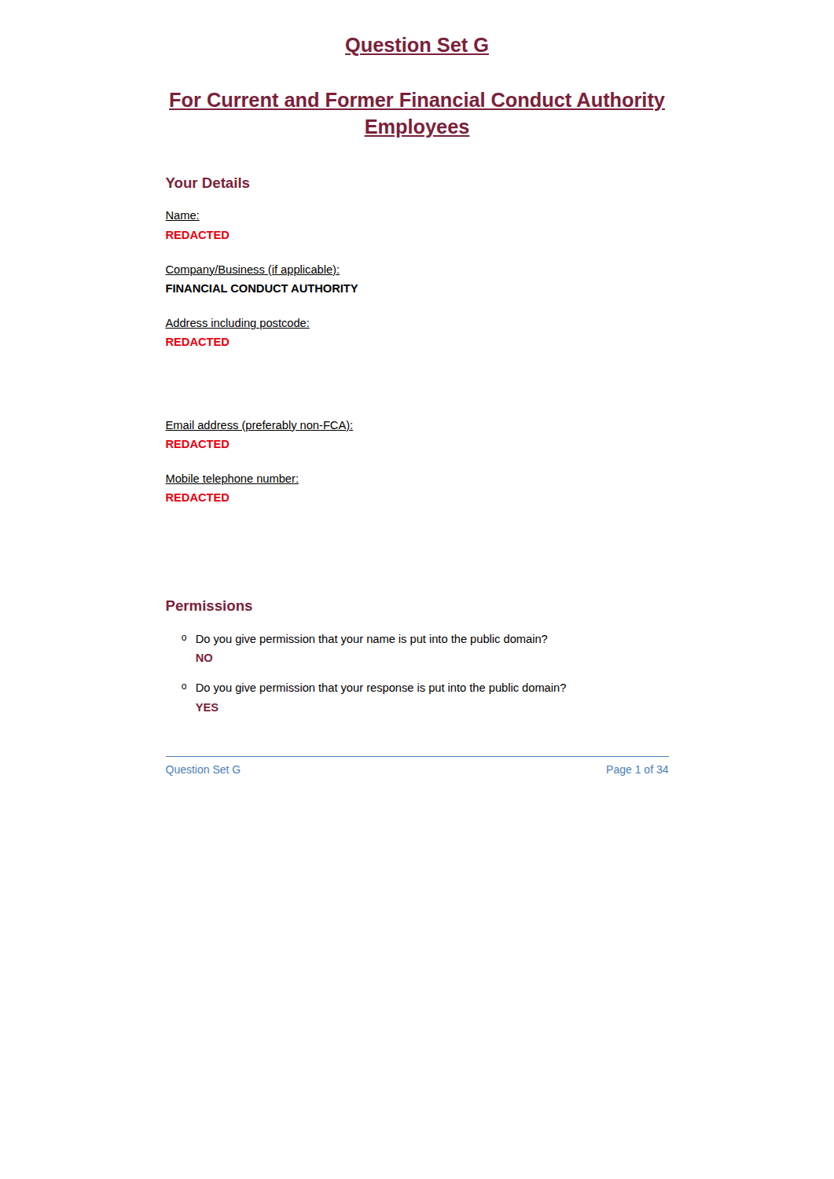Question Set G For Current and Former Financial Conduct Authority Employees
Your Details
Name:
REDACTED
Company/Business (if applicable):
FINANCIAL CONDUCT AUTHORITY
Address including postcode:
REDACTED
Email address (preferably non-FCA):
REDACTED
Mobile telephone number:
REDACTED
Permissions
Do you give permission that your name is put into the public domain?
NO
Do you give permission that your response is put into the public domain?
YES
Question Set G Page 1 of 34